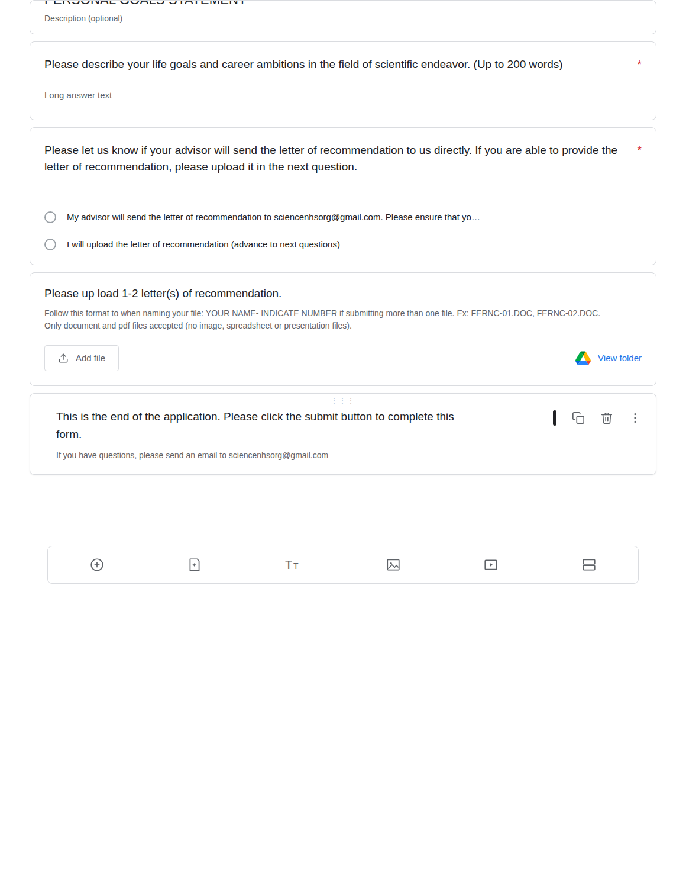PERSONAL GOALS STATEMENT
Description (optional)
Please describe your life goals and career ambitions in the field of scientific endeavor. (Up to 200 words) *
Long answer text
Please let us know if your advisor will send the letter of recommendation to us directly. If you are able to provide the letter of recommendation, please upload it in the next question. *
My advisor will send the letter of recommendation to sciencenhsorg@gmail.com. Please ensure that yo…
I will upload the letter of recommendation (advance to next questions)
Please up load 1-2 letter(s) of recommendation.
Follow this format to when naming your file: YOUR NAME- INDICATE NUMBER if submitting more than one file. Ex: FERNC-01.DOC, FERNC-02.DOC. Only document and pdf files accepted (no image, spreadsheet or presentation files).
Add file
View folder
⋮⋮⋮
This is the end of the application. Please click the submit button to complete this form.
If you have questions, please send an email to sciencenhsorg@gmail.com
TT